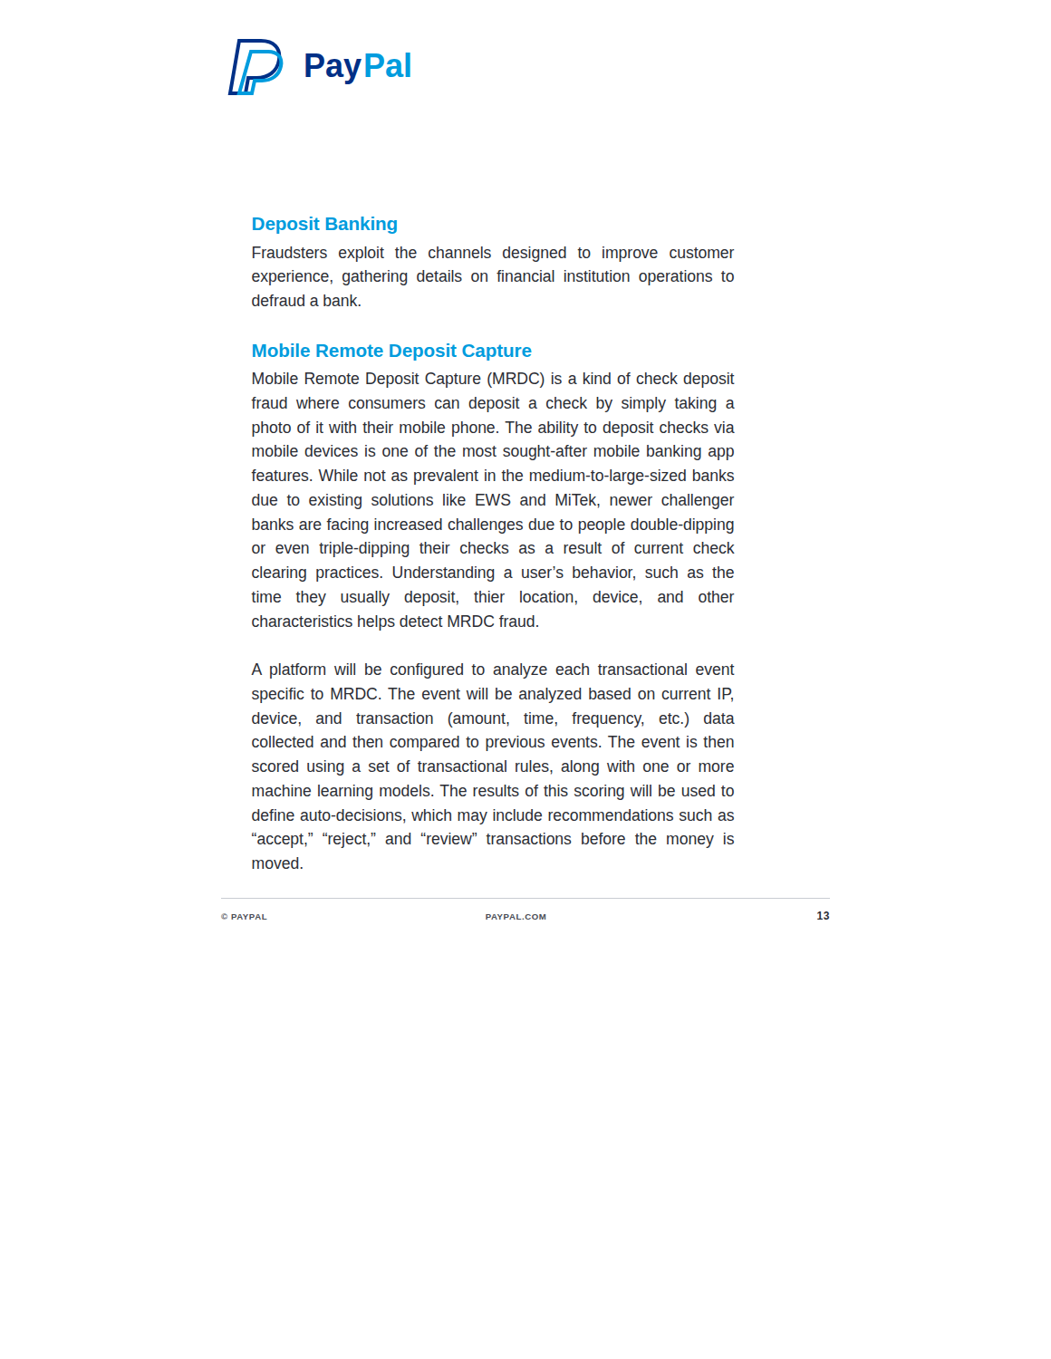Pay Pal
Deposit Banking
Fraudsters exploit the channels designed to improve customer experience, gathering details on financial institution operations to defraud a bank.
Mobile Remote Deposit Capture
Mobile Remote Deposit Capture (MRDC) is a kind of check deposit fraud where consumers can deposit a check by simply taking a photo of it with their mobile phone. The ability to deposit checks via mobile devices is one of the most sought-after mobile banking app features. While not as prevalent in the medium-to-large-sized banks due to existing solutions like EWS and MiTek, newer challenger banks are facing increased challenges due to people double-dipping or even triple-dipping their checks as a result of current check clearing practices. Understanding a user’s behavior, such as the time they usually deposit, thier location, device, and other characteristics helps detect MRDC fraud.
A platform will be configured to analyze each transactional event specific to MRDC. The event will be analyzed based on current IP, device, and transaction (amount, time, frequency, etc.) data collected and then compared to previous events. The event is then scored using a set of transactional rules, along with one or more machine learning models. The results of this scoring will be used to define auto-decisions, which may include recommendations such as “accept,” “reject,” and “review” transactions before the money is moved.
© PAYPAL PAYPAL.COM 13